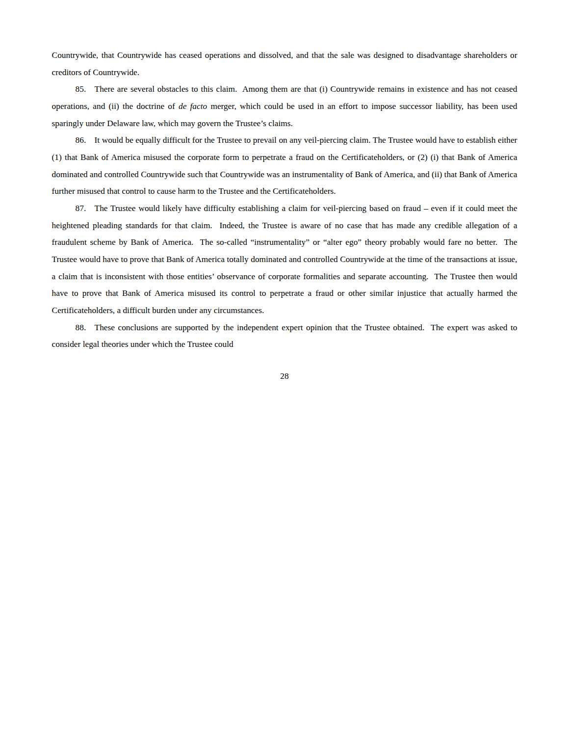Countrywide, that Countrywide has ceased operations and dissolved, and that the sale was designed to disadvantage shareholders or creditors of Countrywide.
85. There are several obstacles to this claim. Among them are that (i) Countrywide remains in existence and has not ceased operations, and (ii) the doctrine of de facto merger, which could be used in an effort to impose successor liability, has been used sparingly under Delaware law, which may govern the Trustee’s claims.
86. It would be equally difficult for the Trustee to prevail on any veil-piercing claim. The Trustee would have to establish either (1) that Bank of America misused the corporate form to perpetrate a fraud on the Certificateholders, or (2) (i) that Bank of America dominated and controlled Countrywide such that Countrywide was an instrumentality of Bank of America, and (ii) that Bank of America further misused that control to cause harm to the Trustee and the Certificateholders.
87. The Trustee would likely have difficulty establishing a claim for veil-piercing based on fraud – even if it could meet the heightened pleading standards for that claim. Indeed, the Trustee is aware of no case that has made any credible allegation of a fraudulent scheme by Bank of America. The so-called “instrumentality” or “alter ego” theory probably would fare no better. The Trustee would have to prove that Bank of America totally dominated and controlled Countrywide at the time of the transactions at issue, a claim that is inconsistent with those entities’ observance of corporate formalities and separate accounting. The Trustee then would have to prove that Bank of America misused its control to perpetrate a fraud or other similar injustice that actually harmed the Certificateholders, a difficult burden under any circumstances.
88. These conclusions are supported by the independent expert opinion that the Trustee obtained. The expert was asked to consider legal theories under which the Trustee could
28